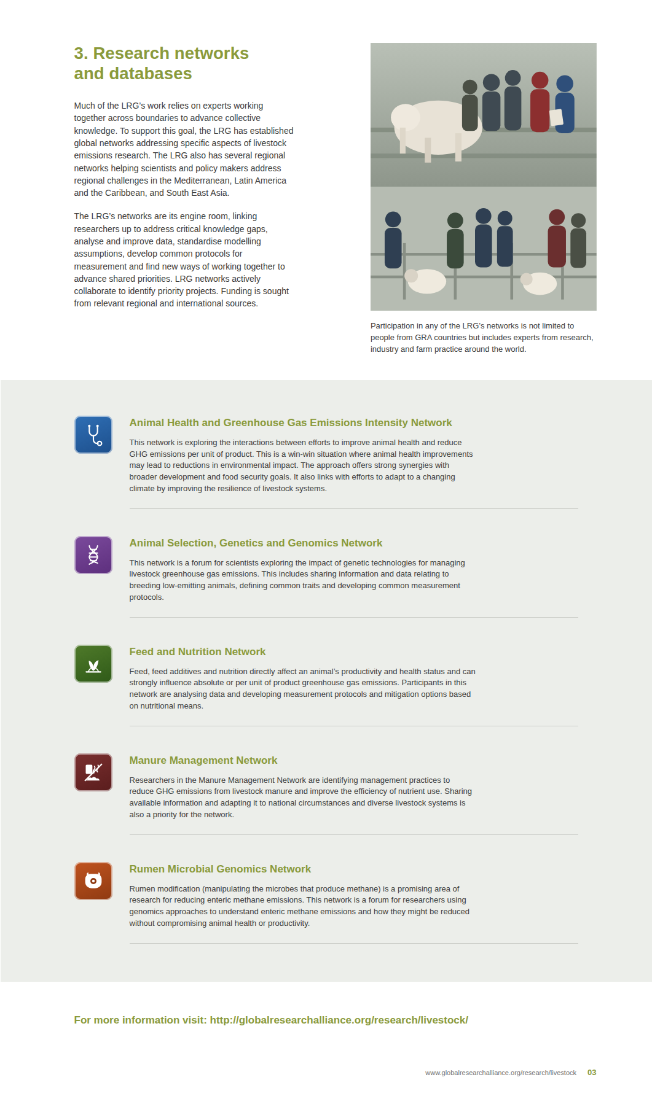3. Research networks
and databases
Much of the LRG’s work relies on experts working together across boundaries to advance collective knowledge. To support this goal, the LRG has established global networks addressing specific aspects of livestock emissions research. The LRG also has several regional networks helping scientists and policy makers address regional challenges in the Mediterranean, Latin America and the Caribbean, and South East Asia.
The LRG’s networks are its engine room, linking researchers up to address critical knowledge gaps, analyse and improve data, standardise modelling assumptions, develop common protocols for measurement and find new ways of working together to advance shared priorities. LRG networks actively collaborate to identify priority projects. Funding is sought from relevant regional and international sources.
Participation in any of the LRG’s networks is not limited to people from GRA countries but includes experts from research, industry and farm practice around the world.
Animal Health and Greenhouse Gas Emissions Intensity Network
This network is exploring the interactions between efforts to improve animal health and reduce GHG emissions per unit of product. This is a win-win situation where animal health improvements may lead to reductions in environmental impact. The approach offers strong synergies with broader development and food security goals. It also links with efforts to adapt to a changing climate by improving the resilience of livestock systems.
Animal Selection, Genetics and Genomics Network
This network is a forum for scientists exploring the impact of genetic technologies for managing livestock greenhouse gas emissions. This includes sharing information and data relating to breeding low-emitting animals, defining common traits and developing common measurement protocols.
Feed and Nutrition Network
Feed, feed additives and nutrition directly affect an animal’s productivity and health status and can strongly influence absolute or per unit of product greenhouse gas emissions. Participants in this network are analysing data and developing measurement protocols and mitigation options based on nutritional means.
Manure Management Network
Researchers in the Manure Management Network are identifying management practices to reduce GHG emissions from livestock manure and improve the efficiency of nutrient use. Sharing available information and adapting it to national circumstances and diverse livestock systems is also a priority for the network.
Rumen Microbial Genomics Network
Rumen modification (manipulating the microbes that produce methane) is a promising area of research for reducing enteric methane emissions. This network is a forum for researchers using genomics approaches to understand enteric methane emissions and how they might be reduced without compromising animal health or productivity.
For more information visit: http://globalresearchalliance.org/research/livestock/
www.globalresearchalliance.org/research/livestock 03